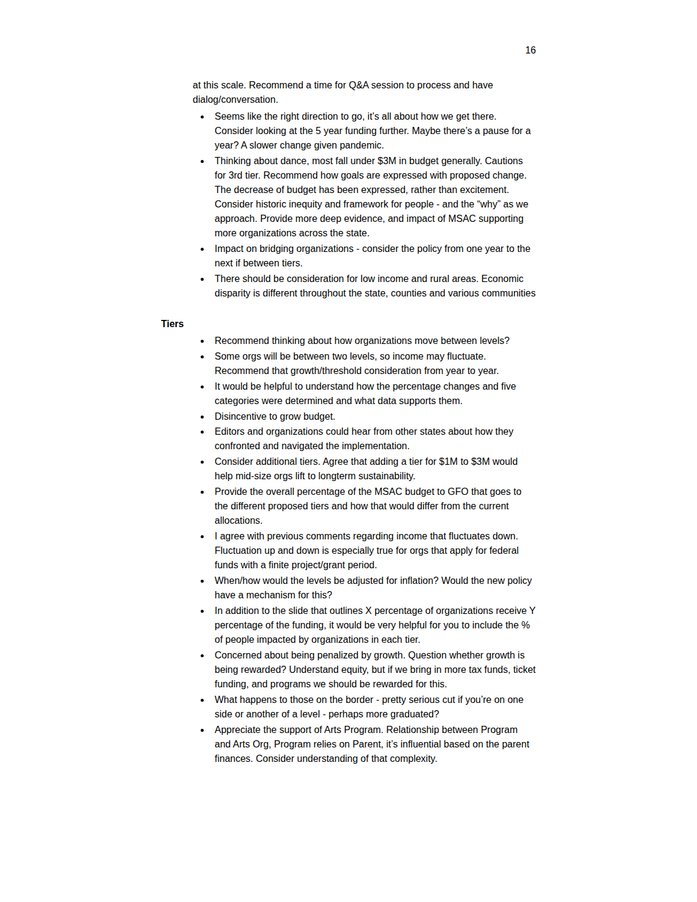16
at this scale. Recommend a time for Q&A session to process and have dialog/conversation.
Seems like the right direction to go, it’s all about how we get there. Consider looking at the 5 year funding further. Maybe there’s a pause for a year? A slower change given pandemic.
Thinking about dance, most fall under $3M in budget generally. Cautions for 3rd tier. Recommend how goals are expressed with proposed change. The decrease of budget has been expressed, rather than excitement. Consider historic inequity and framework for people - and the “why” as we approach. Provide more deep evidence, and impact of MSAC supporting more organizations across the state.
Impact on bridging organizations - consider the policy from one year to the next if between tiers.
There should be consideration for low income and rural areas. Economic disparity is different throughout the state, counties and various communities
Tiers
Recommend thinking about how organizations move between levels?
Some orgs will be between two levels, so income may fluctuate. Recommend that growth/threshold consideration from year to year.
It would be helpful to understand how the percentage changes and five categories were determined and what data supports them.
Disincentive to grow budget.
Editors and organizations could hear from other states about how they confronted and navigated the implementation.
Consider additional tiers. Agree that adding a tier for $1M to $3M would help mid-size orgs lift to longterm sustainability.
Provide the overall percentage of the MSAC budget to GFO that goes to the different proposed tiers and how that would differ from the current allocations.
I agree with previous comments regarding income that fluctuates down. Fluctuation up and down is especially true for orgs that apply for federal funds with a finite project/grant period.
When/how would the levels be adjusted for inflation? Would the new policy have a mechanism for this?
In addition to the slide that outlines X percentage of organizations receive Y percentage of the funding, it would be very helpful for you to include the % of people impacted by organizations in each tier.
Concerned about being penalized by growth. Question whether growth is being rewarded? Understand equity, but if we bring in more tax funds, ticket funding, and programs we should be rewarded for this.
What happens to those on the border - pretty serious cut if you’re on one side or another of a level - perhaps more graduated?
Appreciate the support of Arts Program. Relationship between Program and Arts Org, Program relies on Parent, it’s influential based on the parent finances. Consider understanding of that complexity.